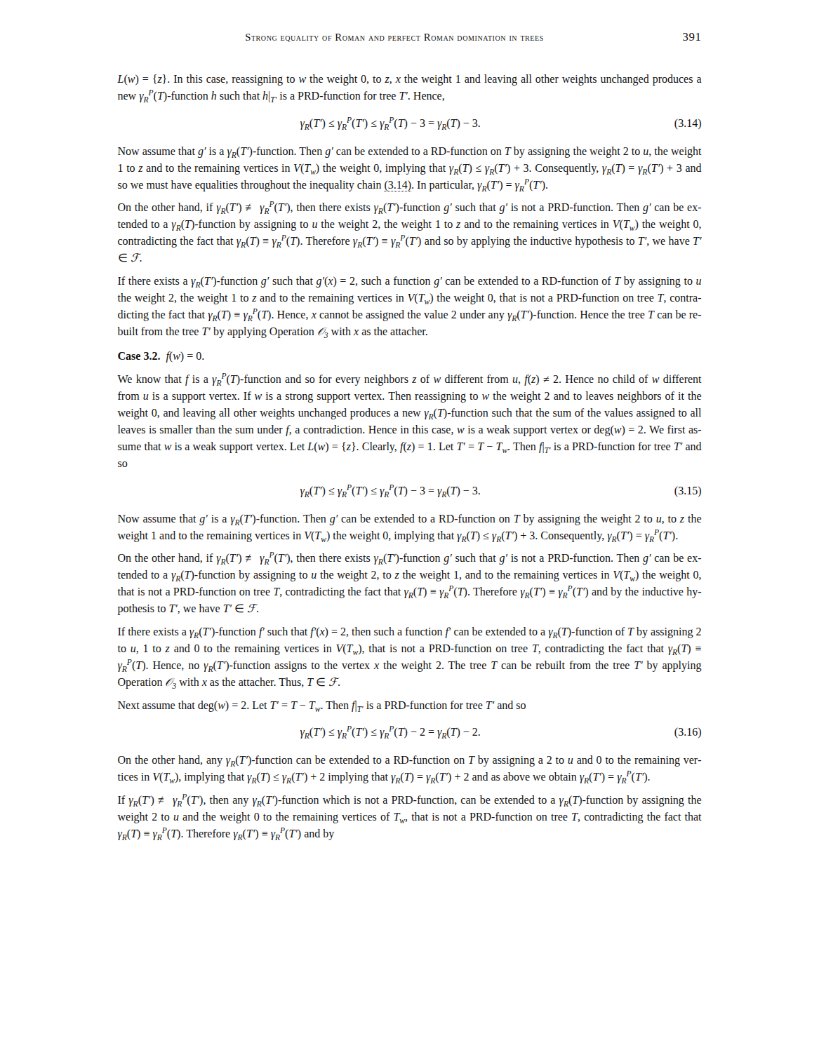Strong equality of Roman and perfect Roman domination in trees 391
L(w) = {z}. In this case, reassigning to w the weight 0, to z, x the weight 1 and leaving all other weights unchanged produces a new γRP(T)-function h such that h|T′ is a PRD-function for tree T′. Hence,
γR(T′) ≤ γRP(T′) ≤ γRP(T) − 3 = γR(T) − 3. (3.14)
Now assume that g′ is a γR(T′)-function. Then g′ can be extended to a RD-function on T by assigning the weight 2 to u, the weight 1 to z and to the remaining vertices in V(Tw) the weight 0, implying that γR(T) ≤ γR(T′) + 3. Consequently, γR(T) = γR(T′) + 3 and so we must have equalities throughout the inequality chain (3.14). In particular, γR(T′) = γRP(T′).
On the other hand, if γR(T′) ≢ γRP(T′), then there exists γR(T′)-function g′ such that g′ is not a PRD-function. Then g′ can be extended to a γR(T)-function by assigning to u the weight 2, the weight 1 to z and to the remaining vertices in V(Tw) the weight 0, contradicting the fact that γR(T) ≡ γRP(T). Therefore γR(T′) ≡ γRP(T′) and so by applying the inductive hypothesis to T′, we have T′ ∈ ℱ.
If there exists a γR(T′)-function g′ such that g′(x) = 2, such a function g′ can be extended to a RD-function of T by assigning to u the weight 2, the weight 1 to z and to the remaining vertices in V(Tw) the weight 0, that is not a PRD-function on tree T, contradicting the fact that γR(T) ≡ γRP(T). Hence, x cannot be assigned the value 2 under any γR(T′)-function. Hence the tree T can be rebuilt from the tree T′ by applying Operation 𝒪3 with x as the attacher.
Case 3.2. f(w) = 0.
We know that f is a γRP(T)-function and so for every neighbors z of w different from u, f(z) ≠ 2. Hence no child of w different from u is a support vertex. If w is a strong support vertex. Then reassigning to w the weight 2 and to leaves neighbors of it the weight 0, and leaving all other weights unchanged produces a new γR(T)-function such that the sum of the values assigned to all leaves is smaller than the sum under f, a contradiction. Hence in this case, w is a weak support vertex or deg(w) = 2. We first assume that w is a weak support vertex. Let L(w) = {z}. Clearly, f(z) = 1. Let T′ = T − Tw. Then f|T′ is a PRD-function for tree T′ and so
γR(T′) ≤ γRP(T′) ≤ γRP(T) − 3 = γR(T) − 3. (3.15)
Now assume that g′ is a γR(T′)-function. Then g′ can be extended to a RD-function on T by assigning the weight 2 to u, to z the weight 1 and to the remaining vertices in V(Tw) the weight 0, implying that γR(T) ≤ γR(T′) + 3. Consequently, γR(T′) = γRP(T′).
On the other hand, if γR(T′) ≢ γRP(T′), then there exists γR(T′)-function g′ such that g′ is not a PRD-function. Then g′ can be extended to a γR(T)-function by assigning to u the weight 2, to z the weight 1, and to the remaining vertices in V(Tw) the weight 0, that is not a PRD-function on tree T, contradicting the fact that γR(T) ≡ γRP(T). Therefore γR(T′) ≡ γRP(T′) and by the inductive hypothesis to T′, we have T′ ∈ ℱ.
If there exists a γR(T′)-function f′ such that f′(x) = 2, then such a function f′ can be extended to a γR(T)-function of T by assigning 2 to u, 1 to z and 0 to the remaining vertices in V(Tw), that is not a PRD-function on tree T, contradicting the fact that γR(T) ≡ γRP(T). Hence, no γR(T′)-function assigns to the vertex x the weight 2. The tree T can be rebuilt from the tree T′ by applying Operation 𝒪3 with x as the attacher. Thus, T ∈ ℱ.
Next assume that deg(w) = 2. Let T′ = T − Tw. Then f|T′ is a PRD-function for tree T′ and so
γR(T′) ≤ γRP(T′) ≤ γRP(T) − 2 = γR(T) − 2. (3.16)
On the other hand, any γR(T′)-function can be extended to a RD-function on T by assigning a 2 to u and 0 to the remaining vertices in V(Tw), implying that γR(T) ≤ γR(T′) + 2 implying that γR(T) = γR(T′) + 2 and as above we obtain γR(T′) = γRP(T′).
If γR(T′) ≢ γRP(T′), then any γR(T′)-function which is not a PRD-function, can be extended to a γR(T)-function by assigning the weight 2 to u and the weight 0 to the remaining vertices of Tw, that is not a PRD-function on tree T, contradicting the fact that γR(T) ≡ γRP(T). Therefore γR(T′) ≡ γRP(T′) and by